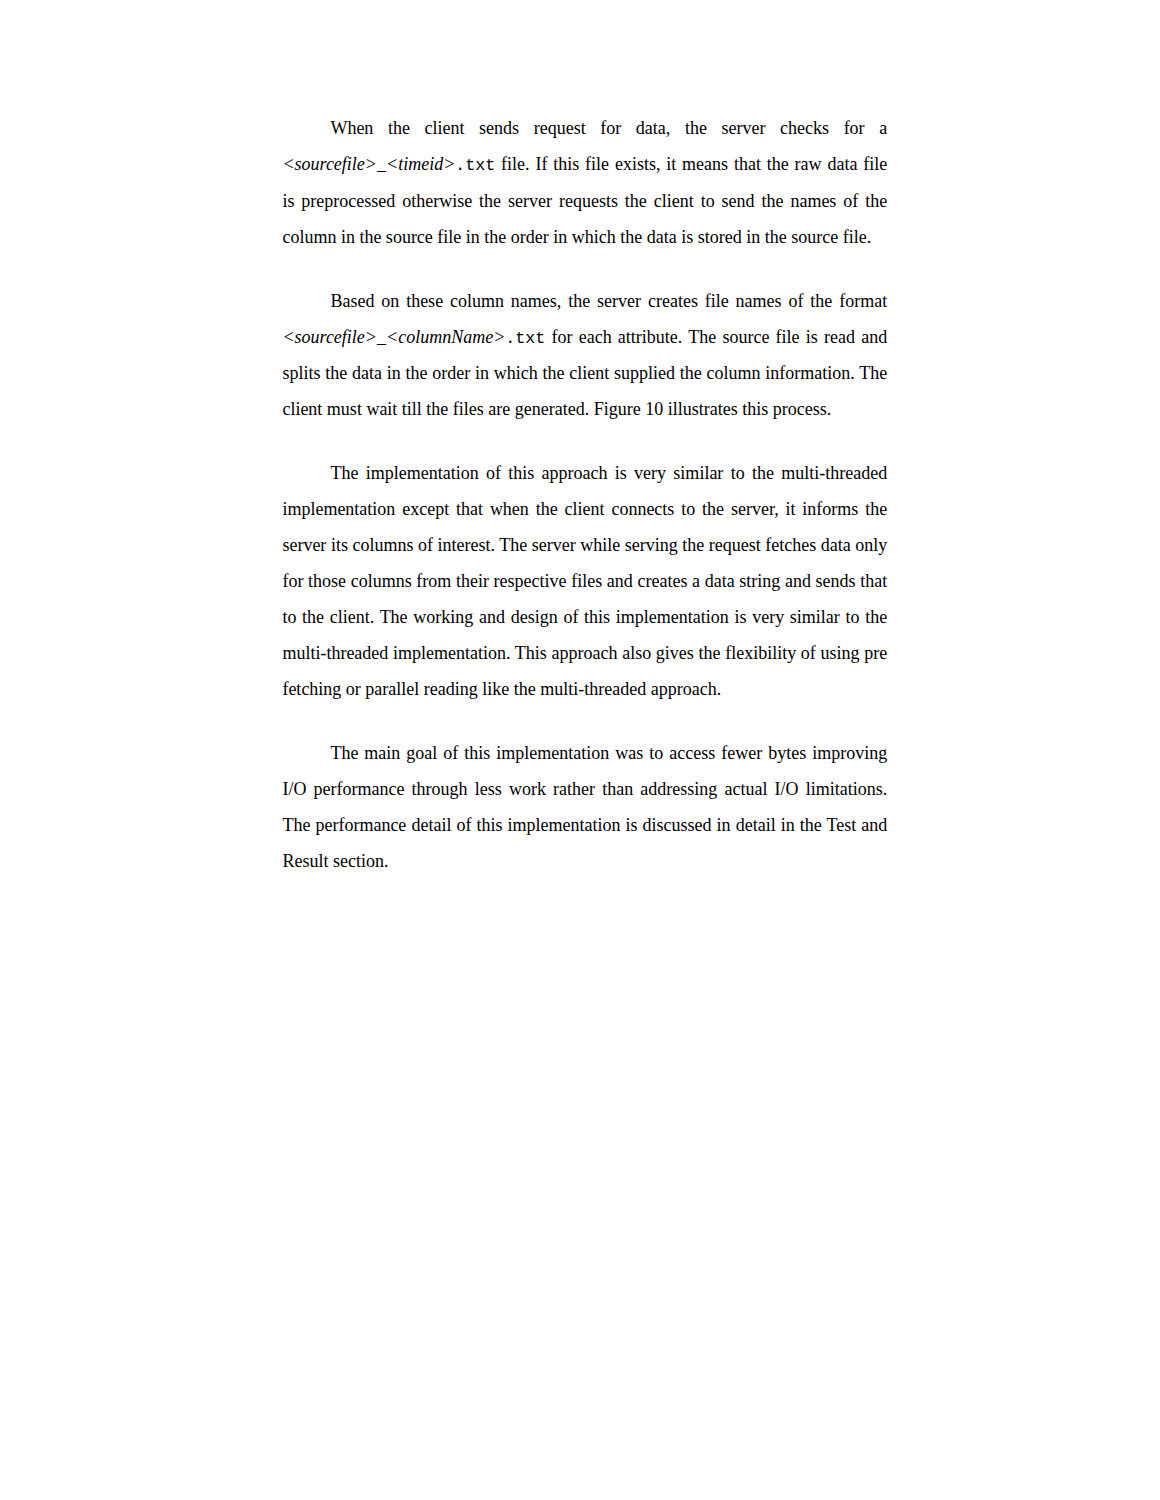When the client sends request for data, the server checks for a <sourcefile>_<timeid>.txt file. If this file exists, it means that the raw data file is preprocessed otherwise the server requests the client to send the names of the column in the source file in the order in which the data is stored in the source file.
Based on these column names, the server creates file names of the format <sourcefile>_<columnName>.txt for each attribute. The source file is read and splits the data in the order in which the client supplied the column information. The client must wait till the files are generated. Figure 10 illustrates this process.
The implementation of this approach is very similar to the multi-threaded implementation except that when the client connects to the server, it informs the server its columns of interest. The server while serving the request fetches data only for those columns from their respective files and creates a data string and sends that to the client. The working and design of this implementation is very similar to the multi-threaded implementation. This approach also gives the flexibility of using pre fetching or parallel reading like the multi-threaded approach.
The main goal of this implementation was to access fewer bytes improving I/O performance through less work rather than addressing actual I/O limitations. The performance detail of this implementation is discussed in detail in the Test and Result section.